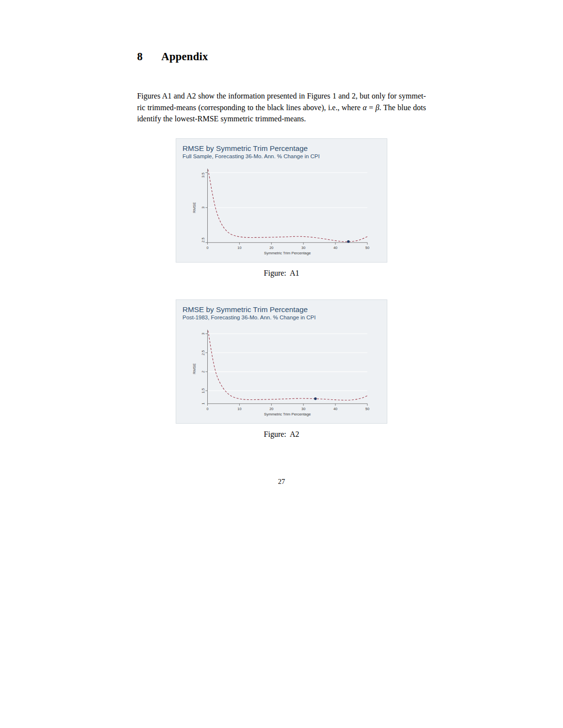8 Appendix
Figures A1 and A2 show the information presented in Figures 1 and 2, but only for symmetric trimmed-means (corresponding to the black lines above), i.e., where α = β. The blue dots identify the lowest-RMSE symmetric trimmed-means.
RMSE by Symmetric Trim Percentage
Full Sample, Forecasting 36-Mo. Ann. % Change in CPI
3.5 3 2.5 RMSE 0 10 20 30 40 50 Symmetric Trim Percentage
Figure: A1
RMSE by Symmetric Trim Percentage
Post-1983, Forecasting 36-Mo. Ann. % Change in CPI
3 2.5 2 1.5 1 RMSE 0 10 20 30 40 50 Symmetric Trim Percentage
Figure: A2
27